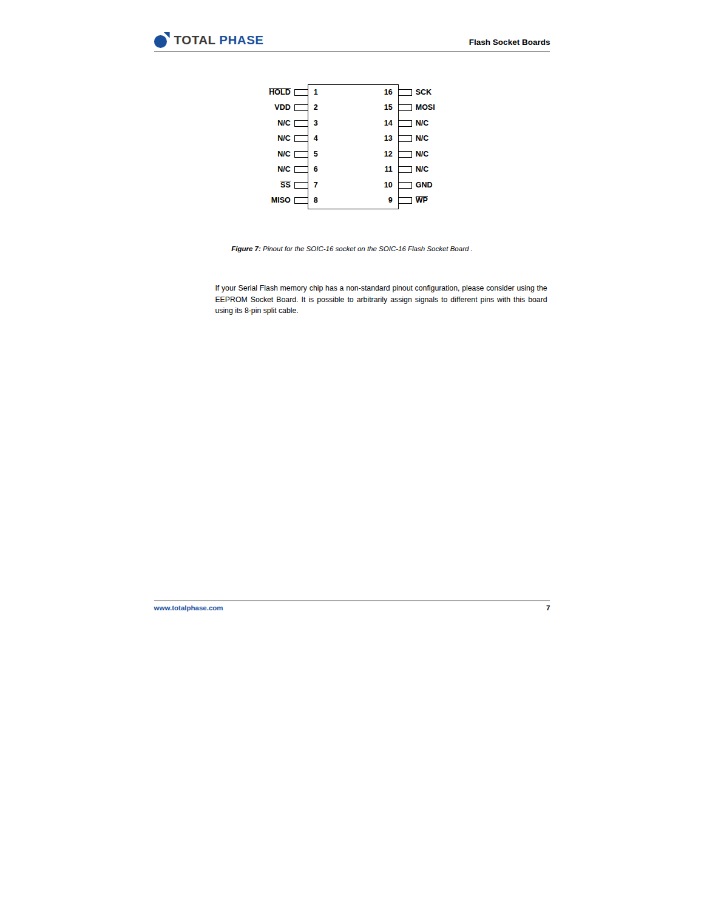TOTAL PHASE
Flash Socket Boards
HOLD
VDD
N/C
N/C
N/C
N/C
SS
MISO
1
2
3
4
5
6
7
8
16
15
14
13
12
11
10
9
SCK
MOSI
N/C
N/C
N/C
N/C
GND
WP
Figure 7: Pinout for the SOIC-16 socket on the SOIC-16 Flash Socket Board .
If your Serial Flash memory chip has a non-standard pinout configuration, please consider using the EEPROM Socket Board. It is possible to arbitrarily assign signals to different pins with this board using its 8-pin split cable.
www.totalphase.com 7